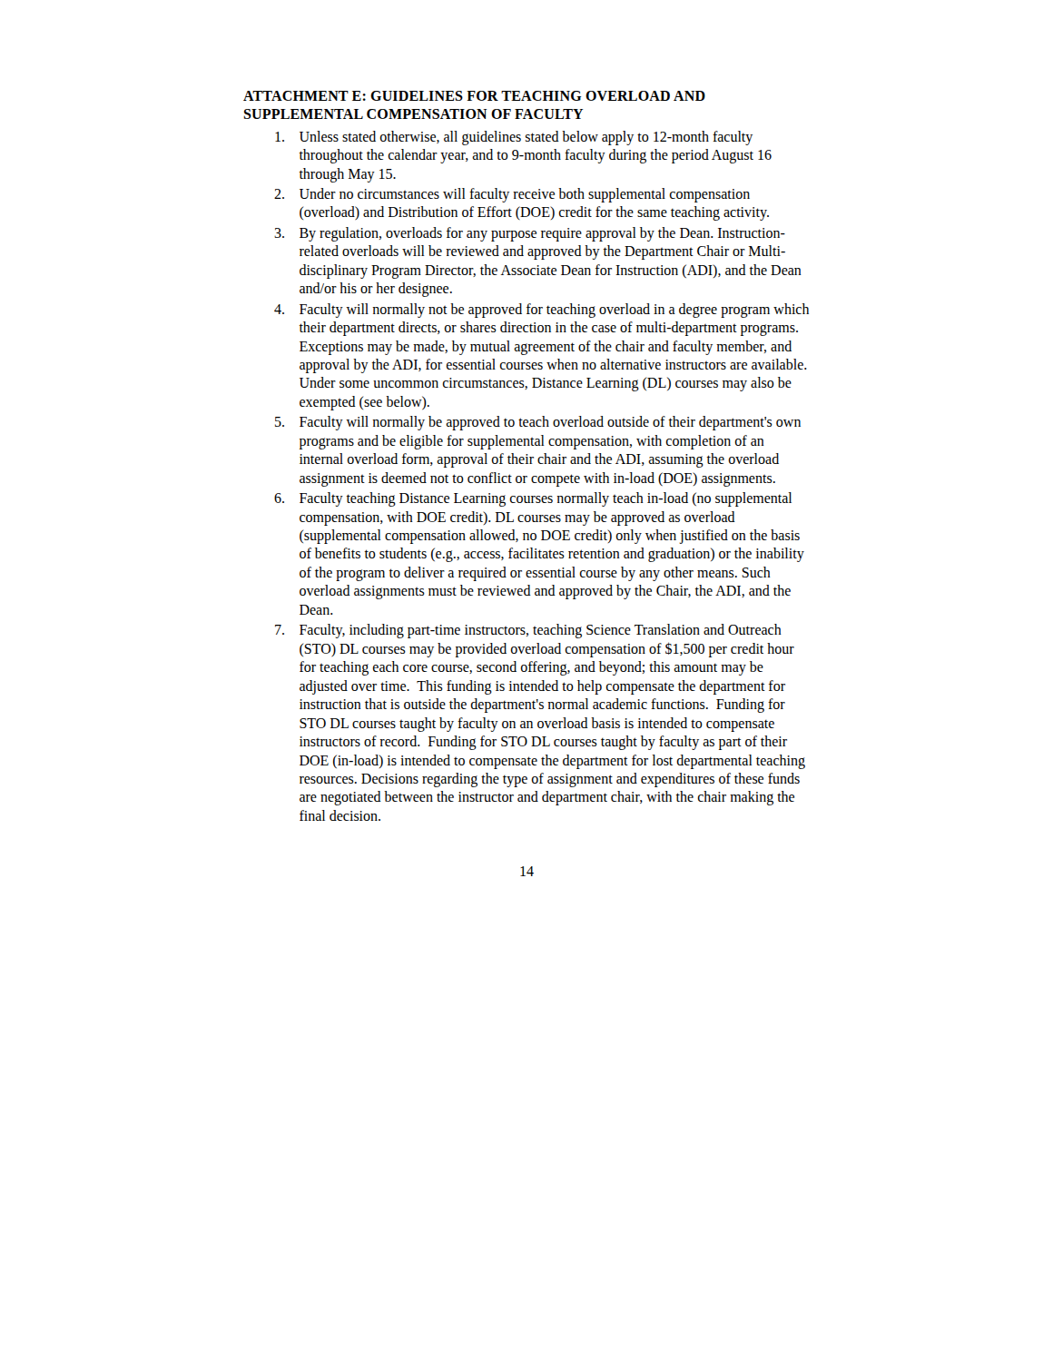ATTACHMENT E: GUIDELINES FOR TEACHING OVERLOAD AND SUPPLEMENTAL COMPENSATION OF FACULTY
Unless stated otherwise, all guidelines stated below apply to 12-month faculty throughout the calendar year, and to 9-month faculty during the period August 16 through May 15.
Under no circumstances will faculty receive both supplemental compensation (overload) and Distribution of Effort (DOE) credit for the same teaching activity.
By regulation, overloads for any purpose require approval by the Dean. Instruction-related overloads will be reviewed and approved by the Department Chair or Multi-disciplinary Program Director, the Associate Dean for Instruction (ADI), and the Dean and/or his or her designee.
Faculty will normally not be approved for teaching overload in a degree program which their department directs, or shares direction in the case of multi-department programs. Exceptions may be made, by mutual agreement of the chair and faculty member, and approval by the ADI, for essential courses when no alternative instructors are available. Under some uncommon circumstances, Distance Learning (DL) courses may also be exempted (see below).
Faculty will normally be approved to teach overload outside of their department's own programs and be eligible for supplemental compensation, with completion of an internal overload form, approval of their chair and the ADI, assuming the overload assignment is deemed not to conflict or compete with in-load (DOE) assignments.
Faculty teaching Distance Learning courses normally teach in-load (no supplemental compensation, with DOE credit). DL courses may be approved as overload (supplemental compensation allowed, no DOE credit) only when justified on the basis of benefits to students (e.g., access, facilitates retention and graduation) or the inability of the program to deliver a required or essential course by any other means. Such overload assignments must be reviewed and approved by the Chair, the ADI, and the Dean.
Faculty, including part-time instructors, teaching Science Translation and Outreach (STO) DL courses may be provided overload compensation of $1,500 per credit hour for teaching each core course, second offering, and beyond; this amount may be adjusted over time. This funding is intended to help compensate the department for instruction that is outside the department's normal academic functions. Funding for STO DL courses taught by faculty on an overload basis is intended to compensate instructors of record. Funding for STO DL courses taught by faculty as part of their DOE (in-load) is intended to compensate the department for lost departmental teaching resources. Decisions regarding the type of assignment and expenditures of these funds are negotiated between the instructor and department chair, with the chair making the final decision.
14